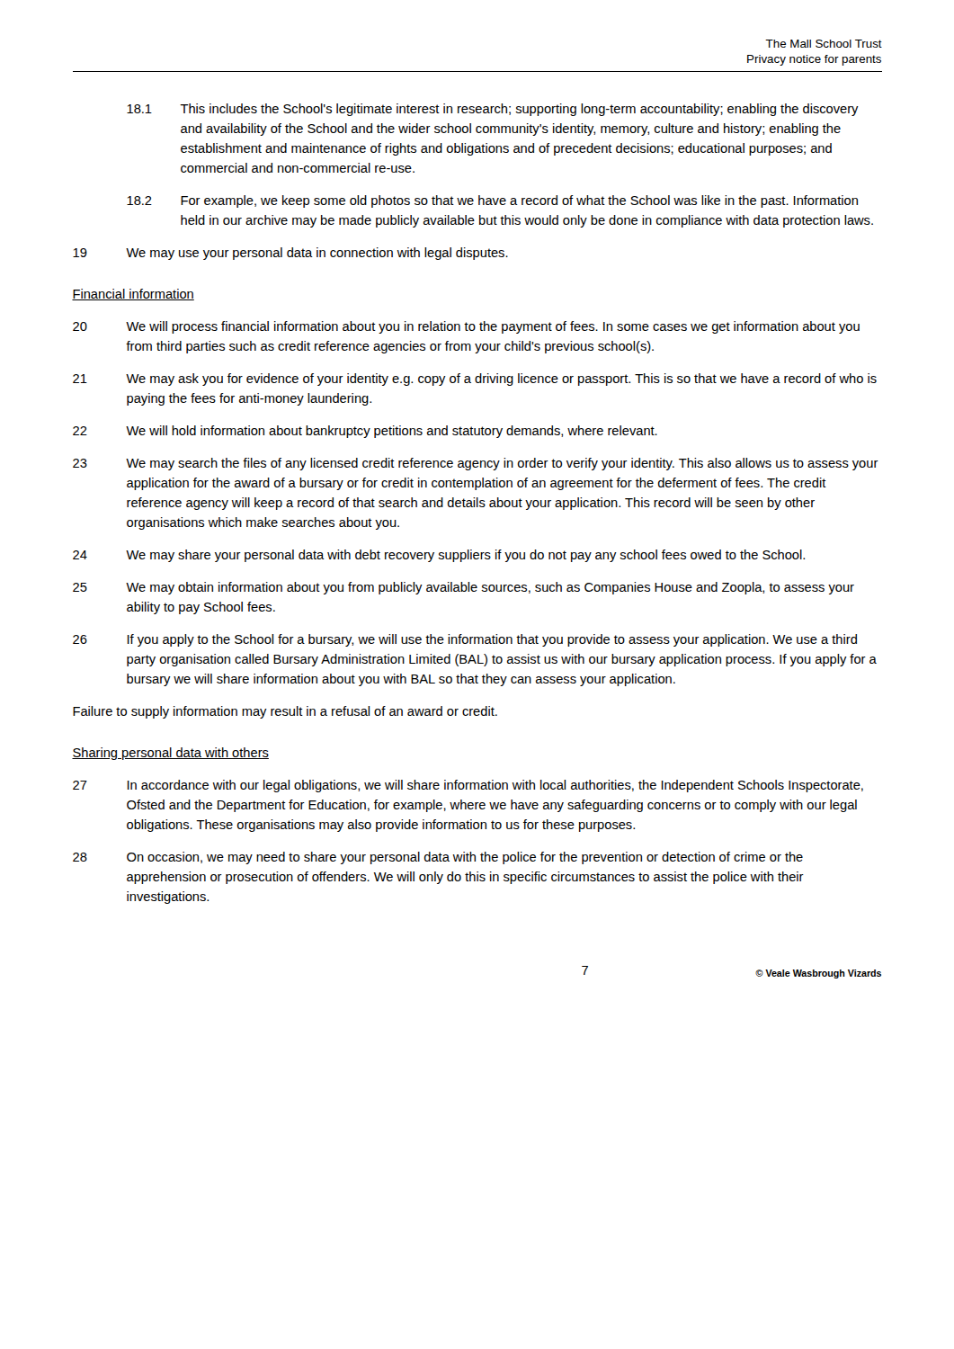The Mall School Trust
Privacy notice for parents
18.1
This includes the School's legitimate interest in research; supporting long-term accountability; enabling the discovery and availability of the School and the wider school community's identity, memory, culture and history; enabling the establishment and maintenance of rights and obligations and of precedent decisions; educational purposes; and commercial and non-commercial re-use.
18.2
For example, we keep some old photos so that we have a record of what the School was like in the past. Information held in our archive may be made publicly available but this would only be done in compliance with data protection laws.
19
We may use your personal data in connection with legal disputes.
Financial information
20
We will process financial information about you in relation to the payment of fees. In some cases we get information about you from third parties such as credit reference agencies or from your child's previous school(s).
21
We may ask you for evidence of your identity e.g. copy of a driving licence or passport. This is so that we have a record of who is paying the fees for anti-money laundering.
22
We will hold information about bankruptcy petitions and statutory demands, where relevant.
23
We may search the files of any licensed credit reference agency in order to verify your identity. This also allows us to assess your application for the award of a bursary or for credit in contemplation of an agreement for the deferment of fees. The credit reference agency will keep a record of that search and details about your application. This record will be seen by other organisations which make searches about you.
24
We may share your personal data with debt recovery suppliers if you do not pay any school fees owed to the School.
25
We may obtain information about you from publicly available sources, such as Companies House and Zoopla, to assess your ability to pay School fees.
26
If you apply to the School for a bursary, we will use the information that you provide to assess your application. We use a third party organisation called Bursary Administration Limited (BAL) to assist us with our bursary application process. If you apply for a bursary we will share information about you with BAL so that they can assess your application.
Failure to supply information may result in a refusal of an award or credit.
Sharing personal data with others
27
In accordance with our legal obligations, we will share information with local authorities, the Independent Schools Inspectorate, Ofsted and the Department for Education, for example, where we have any safeguarding concerns or to comply with our legal obligations. These organisations may also provide information to us for these purposes.
28
On occasion, we may need to share your personal data with the police for the prevention or detection of crime or the apprehension or prosecution of offenders. We will only do this in specific circumstances to assist the police with their investigations.
7
© Veale Wasbrough Vizards